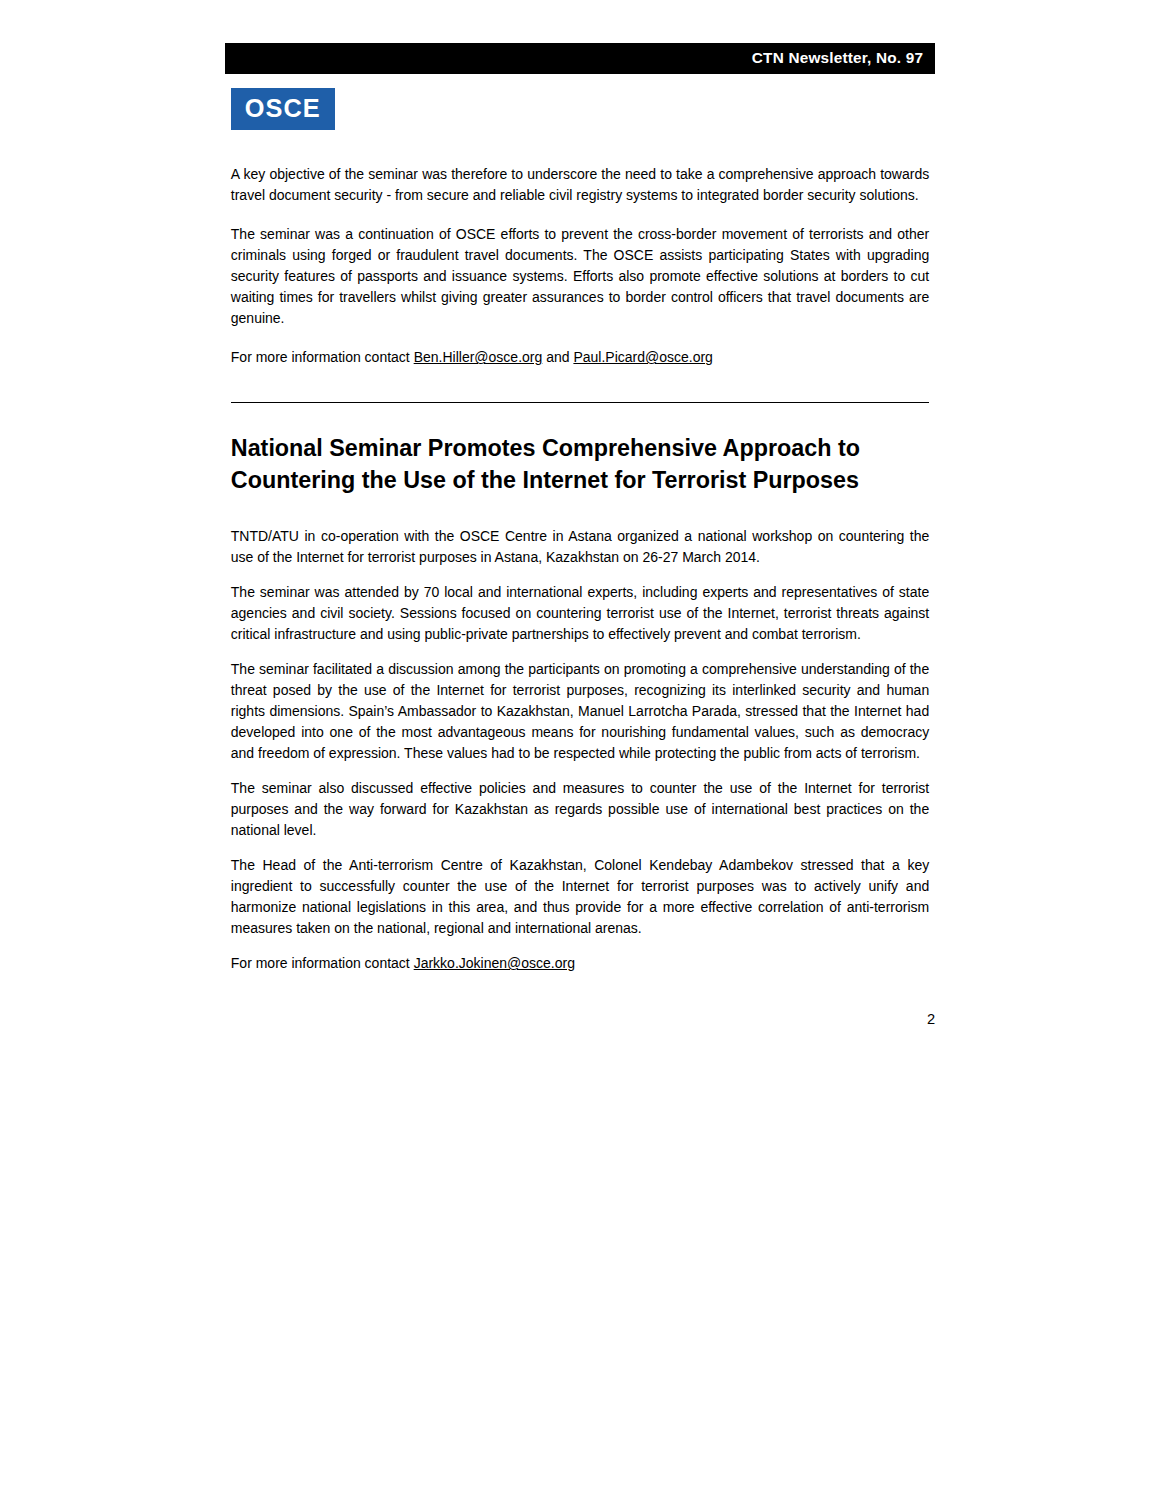CTN Newsletter, No. 97
OSCE
A key objective of the seminar was therefore to underscore the need to take a comprehensive approach towards travel document security - from secure and reliable civil registry systems to integrated border security solutions.
The seminar was a continuation of OSCE efforts to prevent the cross-border movement of terrorists and other criminals using forged or fraudulent travel documents. The OSCE assists participating States with upgrading security features of passports and issuance systems. Efforts also promote effective solutions at borders to cut waiting times for travellers whilst giving greater assurances to border control officers that travel documents are genuine.
For more information contact Ben.Hiller@osce.org and Paul.Picard@osce.org
National Seminar Promotes Comprehensive Approach to Countering the Use of the Internet for Terrorist Purposes
TNTD/ATU in co-operation with the OSCE Centre in Astana organized a national workshop on countering the use of the Internet for terrorist purposes in Astana, Kazakhstan on 26-27 March 2014.
The seminar was attended by 70 local and international experts, including experts and representatives of state agencies and civil society. Sessions focused on countering terrorist use of the Internet, terrorist threats against critical infrastructure and using public-private partnerships to effectively prevent and combat terrorism.
The seminar facilitated a discussion among the participants on promoting a comprehensive understanding of the threat posed by the use of the Internet for terrorist purposes, recognizing its interlinked security and human rights dimensions. Spain’s Ambassador to Kazakhstan, Manuel Larrotcha Parada, stressed that the Internet had developed into one of the most advantageous means for nourishing fundamental values, such as democracy and freedom of expression. These values had to be respected while protecting the public from acts of terrorism.
The seminar also discussed effective policies and measures to counter the use of the Internet for terrorist purposes and the way forward for Kazakhstan as regards possible use of international best practices on the national level.
The Head of the Anti-terrorism Centre of Kazakhstan, Colonel Kendebay Adambekov stressed that a key ingredient to successfully counter the use of the Internet for terrorist purposes was to actively unify and harmonize national legislations in this area, and thus provide for a more effective correlation of anti-terrorism measures taken on the national, regional and international arenas.
For more information contact Jarkko.Jokinen@osce.org
2